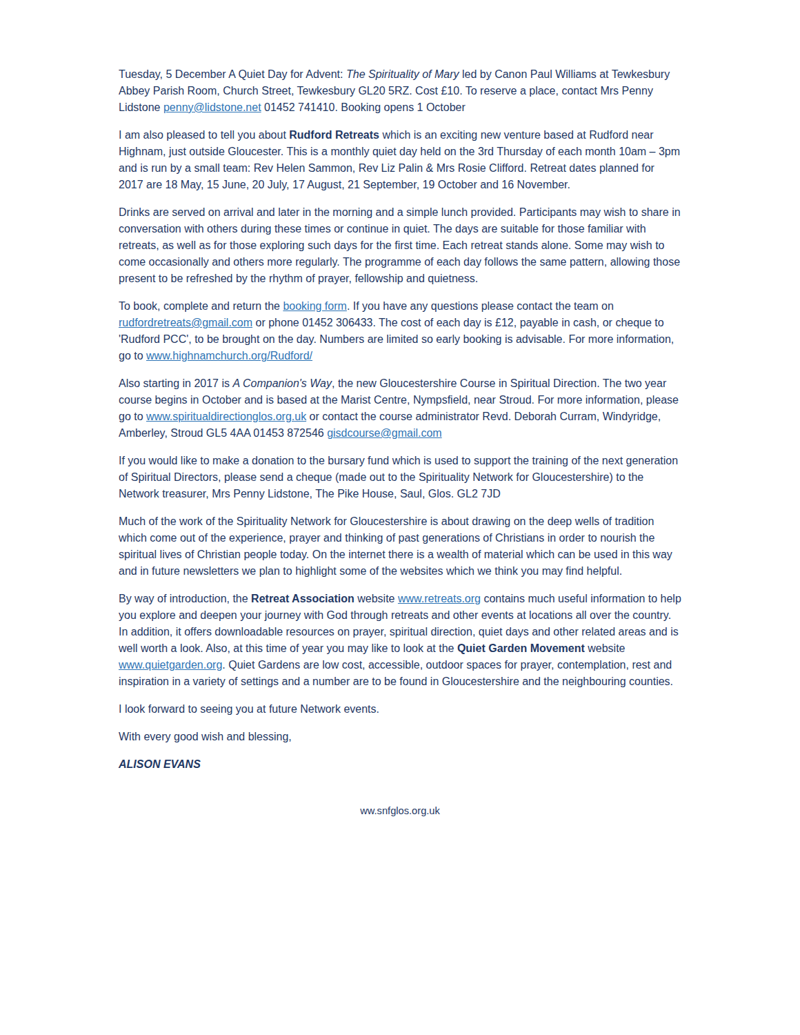Tuesday, 5 December A Quiet Day for Advent: The Spirituality of Mary led by Canon Paul Williams at Tewkesbury Abbey Parish Room, Church Street, Tewkesbury GL20 5RZ. Cost £10. To reserve a place, contact Mrs Penny Lidstone penny@lidstone.net 01452 741410. Booking opens 1 October
I am also pleased to tell you about Rudford Retreats which is an exciting new venture based at Rudford near Highnam, just outside Gloucester. This is a monthly quiet day held on the 3rd Thursday of each month 10am – 3pm and is run by a small team: Rev Helen Sammon, Rev Liz Palin & Mrs Rosie Clifford. Retreat dates planned for 2017 are 18 May, 15 June, 20 July, 17 August, 21 September, 19 October and 16 November.
Drinks are served on arrival and later in the morning and a simple lunch provided. Participants may wish to share in conversation with others during these times or continue in quiet. The days are suitable for those familiar with retreats, as well as for those exploring such days for the first time. Each retreat stands alone. Some may wish to come occasionally and others more regularly. The programme of each day follows the same pattern, allowing those present to be refreshed by the rhythm of prayer, fellowship and quietness.
To book, complete and return the booking form. If you have any questions please contact the team on rudfordretreats@gmail.com or phone 01452 306433. The cost of each day is £12, payable in cash, or cheque to 'Rudford PCC', to be brought on the day. Numbers are limited so early booking is advisable. For more information, go to www.highnamchurch.org/Rudford/
Also starting in 2017 is A Companion's Way, the new Gloucestershire Course in Spiritual Direction. The two year course begins in October and is based at the Marist Centre, Nympsfield, near Stroud. For more information, please go to www.spiritualdirectionglos.org.uk or contact the course administrator Revd. Deborah Curram, Windyridge, Amberley, Stroud GL5 4AA 01453 872546 gisdcourse@gmail.com
If you would like to make a donation to the bursary fund which is used to support the training of the next generation of Spiritual Directors, please send a cheque (made out to the Spirituality Network for Gloucestershire) to the Network treasurer, Mrs Penny Lidstone, The Pike House, Saul, Glos. GL2 7JD
Much of the work of the Spirituality Network for Gloucestershire is about drawing on the deep wells of tradition which come out of the experience, prayer and thinking of past generations of Christians in order to nourish the spiritual lives of Christian people today. On the internet there is a wealth of material which can be used in this way and in future newsletters we plan to highlight some of the websites which we think you may find helpful.
By way of introduction, the Retreat Association website www.retreats.org contains much useful information to help you explore and deepen your journey with God through retreats and other events at locations all over the country. In addition, it offers downloadable resources on prayer, spiritual direction, quiet days and other related areas and is well worth a look. Also, at this time of year you may like to look at the Quiet Garden Movement website www.quietgarden.org. Quiet Gardens are low cost, accessible, outdoor spaces for prayer, contemplation, rest and inspiration in a variety of settings and a number are to be found in Gloucestershire and the neighbouring counties.
I look forward to seeing you at future Network events.
With every good wish and blessing,
ALISON EVANS
ww.snfglos.org.uk